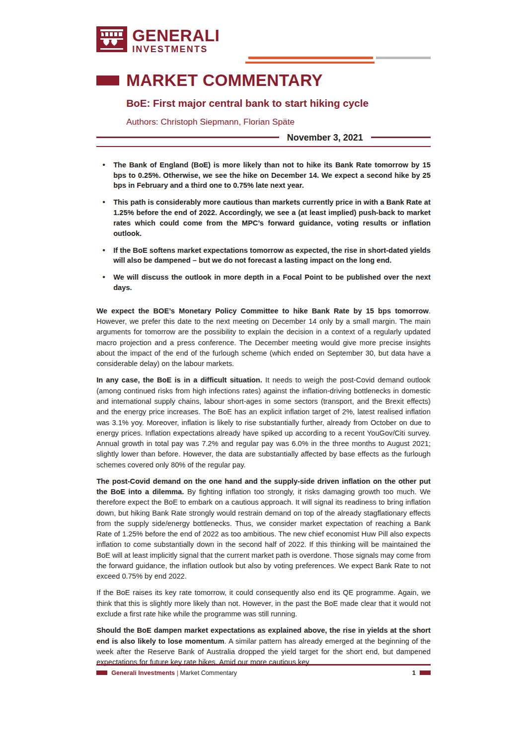GENERALI
INVESTMENTS
MARKET COMMENTARY
BoE: First major central bank to start hiking cycle
Authors: Christoph Siepmann, Florian Späte
November 3, 2021
The Bank of England (BoE) is more likely than not to hike its Bank Rate tomorrow by 15 bps to 0.25%. Otherwise, we see the hike on December 14. We expect a second hike by 25 bps in February and a third one to 0.75% late next year.
This path is considerably more cautious than markets currently price in with a Bank Rate at 1.25% before the end of 2022. Accordingly, we see a (at least implied) push-back to market rates which could come from the MPC’s forward guidance, voting results or inflation outlook.
If the BoE softens market expectations tomorrow as expected, the rise in short-dated yields will also be dampened – but we do not forecast a lasting impact on the long end.
We will discuss the outlook in more depth in a Focal Point to be published over the next days.
We expect the BOE’s Monetary Policy Committee to hike Bank Rate by 15 bps tomorrow. However, we prefer this date to the next meeting on December 14 only by a small margin. The main arguments for tomorrow are the possibility to explain the decision in a context of a regularly updated macro projection and a press conference. The December meeting would give more precise insights about the impact of the end of the furlough scheme (which ended on September 30, but data have a considerable delay) on the labour markets.
In any case, the BoE is in a difficult situation. It needs to weigh the post-Covid demand outlook (among continued risks from high infections rates) against the inflation-driving bottlenecks in domestic and international supply chains, labour short-ages in some sectors (transport, and the Brexit effects) and the energy price increases. The BoE has an explicit inflation target of 2%, latest realised inflation was 3.1% yoy. Moreover, inflation is likely to rise substantially further, already from October on due to energy prices. Inflation expectations already have spiked up according to a recent YouGov/Citi survey. Annual growth in total pay was 7.2% and regular pay was 6.0% in the three months to August 2021; slightly lower than before. However, the data are substantially affected by base effects as the furlough schemes covered only 80% of the regular pay.
The post-Covid demand on the one hand and the supply-side driven inflation on the other put the BoE into a dilemma. By fighting inflation too strongly, it risks damaging growth too much. We therefore expect the BoE to embark on a cautious approach. It will signal its readiness to bring inflation down, but hiking Bank Rate strongly would restrain demand on top of the already stagflationary effects from the supply side/energy bottlenecks. Thus, we consider market expectation of reaching a Bank Rate of 1.25% before the end of 2022 as too ambitious. The new chief economist Huw Pill also expects inflation to come substantially down in the second half of 2022. If this thinking will be maintained the BoE will at least implicitly signal that the current market path is overdone. Those signals may come from the forward guidance, the inflation outlook but also by voting preferences. We expect Bank Rate to not exceed 0.75% by end 2022.
If the BoE raises its key rate tomorrow, it could consequently also end its QE programme. Again, we think that this is slightly more likely than not. However, in the past the BoE made clear that it would not exclude a first rate hike while the programme was still running.
Should the BoE dampen market expectations as explained above, the rise in yields at the short end is also likely to lose momentum. A similar pattern has already emerged at the beginning of the week after the Reserve Bank of Australia dropped the yield target for the short end, but dampened expectations for future key rate hikes. Amid our more cautious key
Generali Investments | Market Commentary
1